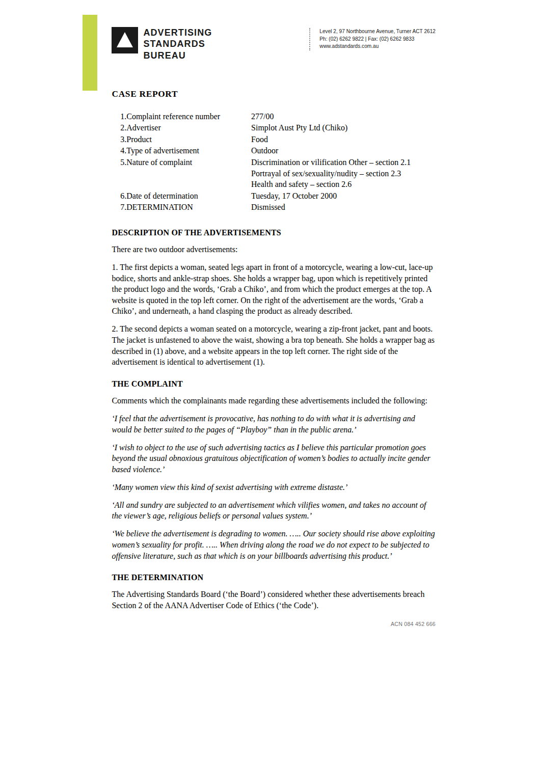Advertising
Standards
Bureau
Level 2, 97 Northbourne Avenue, Turner ACT 2612
Ph: (02) 6262 9822 | Fax: (02) 6262 9833
www.adstandards.com.au
CASE REPORT
| 1. | Complaint reference number | 277/00 |
| 2. | Advertiser | Simplot Aust Pty Ltd (Chiko) |
| 3. | Product | Food |
| 4. | Type of advertisement | Outdoor |
| 5. | Nature of complaint | Discrimination or vilification Other – section 2.1 Portrayal of sex/sexuality/nudity – section 2.3 Health and safety – section 2.6 |
| 6. | Date of determination | Tuesday, 17 October 2000 |
| 7. | DETERMINATION | Dismissed |
DESCRIPTION OF THE ADVERTISEMENTS
There are two outdoor advertisements:
1. The first depicts a woman, seated legs apart in front of a motorcycle, wearing a low-cut, lace-up bodice, shorts and ankle-strap shoes. She holds a wrapper bag, upon which is repetitively printed the product logo and the words, ‘Grab a Chiko’, and from which the product emerges at the top. A website is quoted in the top left corner. On the right of the advertisement are the words, ‘Grab a Chiko’, and underneath, a hand clasping the product as already described.
2. The second depicts a woman seated on a motorcycle, wearing a zip-front jacket, pant and boots. The jacket is unfastened to above the waist, showing a bra top beneath. She holds a wrapper bag as described in (1) above, and a website appears in the top left corner. The right side of the advertisement is identical to advertisement (1).
THE COMPLAINT
Comments which the complainants made regarding these advertisements included the following:
‘I feel that the advertisement is provocative, has nothing to do with what it is advertising and would be better suited to the pages of “Playboy” than in the public arena.’
‘I wish to object to the use of such advertising tactics as I believe this particular promotion goes beyond the usual obnoxious gratuitous objectification of women’s bodies to actually incite gender based violence.’
‘Many women view this kind of sexist advertising with extreme distaste.’
‘All and sundry are subjected to an advertisement which vilifies women, and takes no account of the viewer’s age, religious beliefs or personal values system.’
‘We believe the advertisement is degrading to women. ….. Our society should rise above exploiting women’s sexuality for profit. ….. When driving along the road we do not expect to be subjected to offensive literature, such as that which is on your billboards advertising this product.’
THE DETERMINATION
The Advertising Standards Board (‘the Board’) considered whether these advertisements breach Section 2 of the AANA Advertiser Code of Ethics (‘the Code’).
ACN 084 452 666